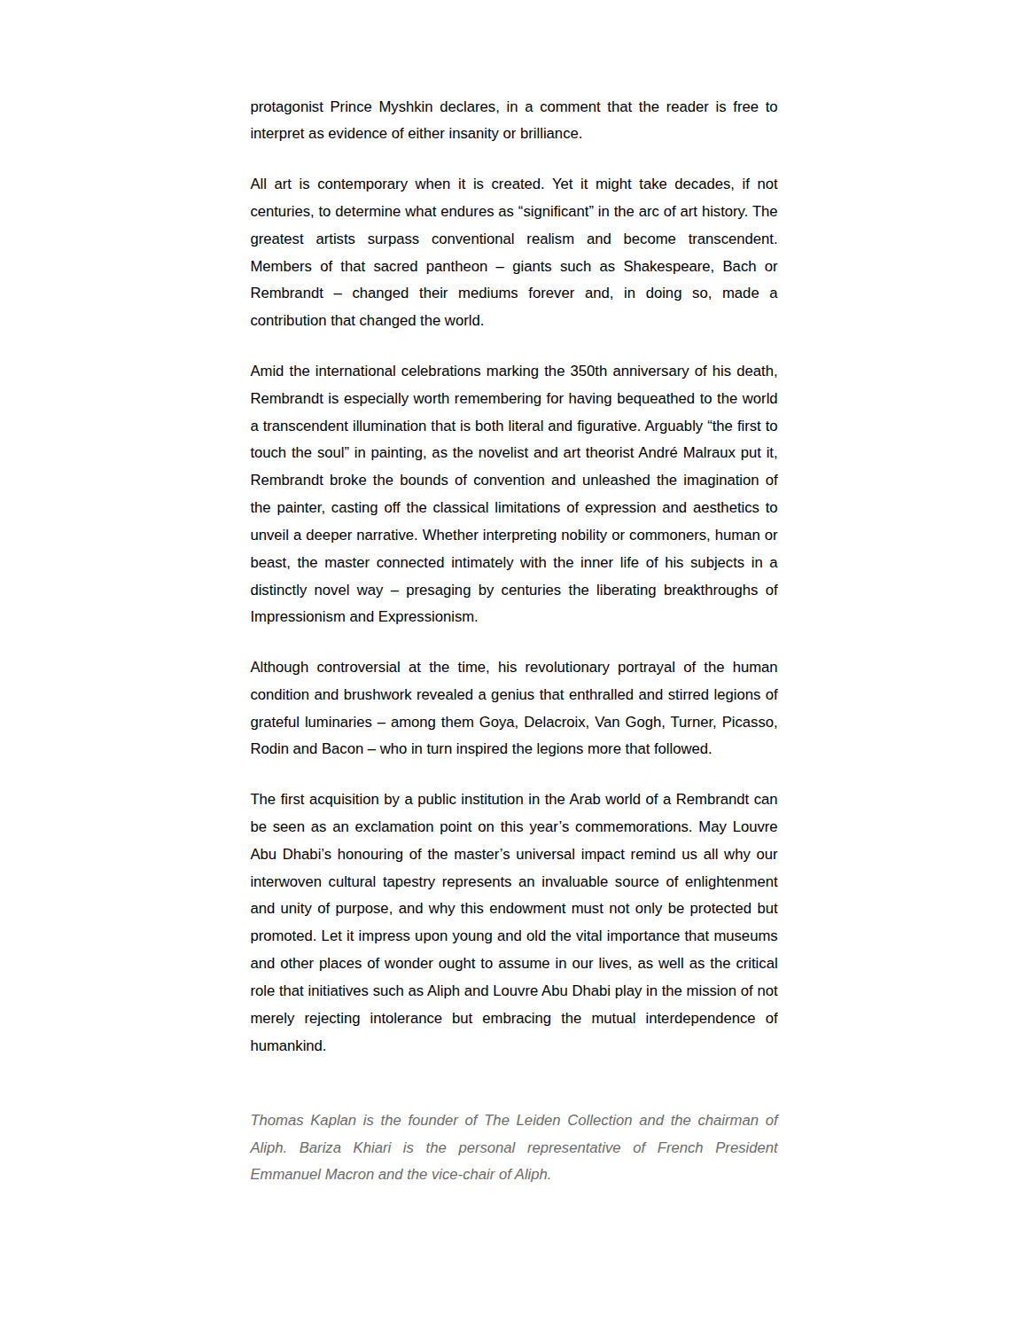protagonist Prince Myshkin declares, in a comment that the reader is free to interpret as evidence of either insanity or brilliance.
All art is contemporary when it is created. Yet it might take decades, if not centuries, to determine what endures as “significant” in the arc of art history. The greatest artists surpass conventional realism and become transcendent. Members of that sacred pantheon – giants such as Shakespeare, Bach or Rembrandt – changed their mediums forever and, in doing so, made a contribution that changed the world.
Amid the international celebrations marking the 350th anniversary of his death, Rembrandt is especially worth remembering for having bequeathed to the world a transcendent illumination that is both literal and figurative. Arguably “the first to touch the soul” in painting, as the novelist and art theorist André Malraux put it, Rembrandt broke the bounds of convention and unleashed the imagination of the painter, casting off the classical limitations of expression and aesthetics to unveil a deeper narrative. Whether interpreting nobility or commoners, human or beast, the master connected intimately with the inner life of his subjects in a distinctly novel way – presaging by centuries the liberating breakthroughs of Impressionism and Expressionism.
Although controversial at the time, his revolutionary portrayal of the human condition and brushwork revealed a genius that enthralled and stirred legions of grateful luminaries – among them Goya, Delacroix, Van Gogh, Turner, Picasso, Rodin and Bacon – who in turn inspired the legions more that followed.
The first acquisition by a public institution in the Arab world of a Rembrandt can be seen as an exclamation point on this year’s commemorations. May Louvre Abu Dhabi’s honouring of the master’s universal impact remind us all why our interwoven cultural tapestry represents an invaluable source of enlightenment and unity of purpose, and why this endowment must not only be protected but promoted. Let it impress upon young and old the vital importance that museums and other places of wonder ought to assume in our lives, as well as the critical role that initiatives such as Aliph and Louvre Abu Dhabi play in the mission of not merely rejecting intolerance but embracing the mutual interdependence of humankind.
Thomas Kaplan is the founder of The Leiden Collection and the chairman of Aliph. Bariza Khiari is the personal representative of French President Emmanuel Macron and the vice-chair of Aliph.